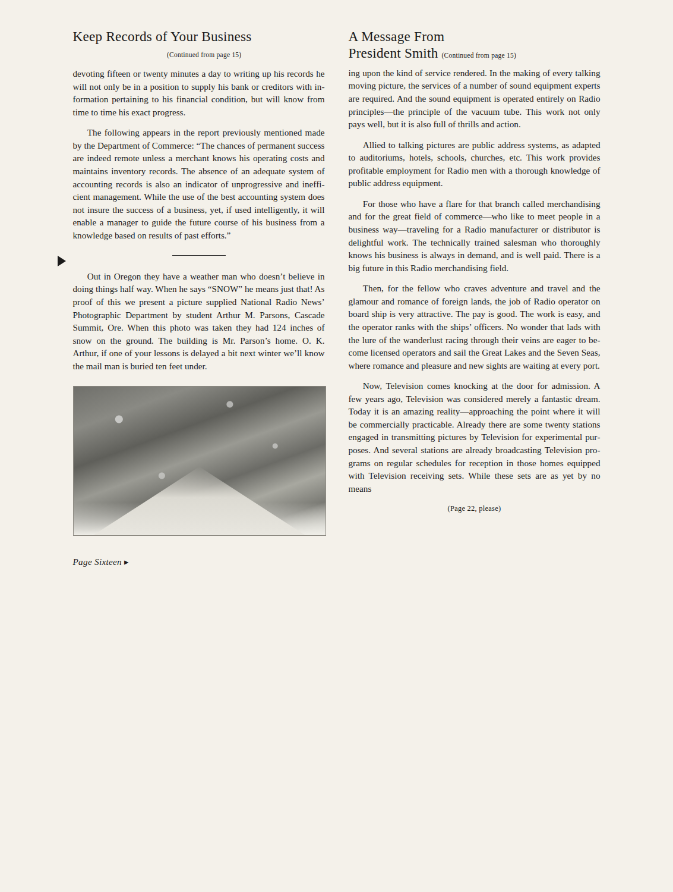Keep Records of Your Business
(Continued from page 15)
devoting fifteen or twenty minutes a day to writing up his records he will not only be in a position to supply his bank or creditors with information pertaining to his financial condition, but will know from time to time his exact progress.
The following appears in the report previously mentioned made by the Department of Commerce: “The chances of permanent success are indeed remote unless a merchant knows his operating costs and maintains inventory records. The absence of an adequate system of accounting records is also an indicator of unprogressive and inefficient management. While the use of the best accounting system does not insure the success of a business, yet, if used intelligently, it will enable a manager to guide the future course of his business from a knowledge based on results of past efforts.”
Out in Oregon they have a weather man who doesn’t believe in doing things half way. When he says “SNOW” he means just that! As proof of this we present a picture supplied National Radio News’ Photographic Department by student Arthur M. Parsons, Cascade Summit, Ore. When this photo was taken they had 124 inches of snow on the ground. The building is Mr. Parson’s home. O. K. Arthur, if one of your lessons is delayed a bit next winter we’ll know the mail man is buried ten feet under.
Page Sixteen▸
A Message From
President Smith (Continued from page 15)
ing upon the kind of service rendered. In the making of every talking moving picture, the services of a number of sound equipment experts are required. And the sound equipment is operated entirely on Radio principles—the principle of the vacuum tube. This work not only pays well, but it is also full of thrills and action.
Allied to talking pictures are public address systems, as adapted to auditoriums, hotels, schools, churches, etc. This work provides profitable employment for Radio men with a thorough knowledge of public address equipment.
For those who have a flare for that branch called merchandising and for the great field of commerce—who like to meet people in a business way—traveling for a Radio manufacturer or distributor is delightful work. The technically trained salesman who thoroughly knows his business is always in demand, and is well paid. There is a big future in this Radio merchandising field.
Then, for the fellow who craves adventure and travel and the glamour and romance of foreign lands, the job of Radio operator on board ship is very attractive. The pay is good. The work is easy, and the operator ranks with the ships’ officers. No wonder that lads with the lure of the wanderlust racing through their veins are eager to become licensed operators and sail the Great Lakes and the Seven Seas, where romance and pleasure and new sights are waiting at every port.
Now, Television comes knocking at the door for admission. A few years ago, Television was considered merely a fantastic dream. Today it is an amazing reality—approaching the point where it will be commercially practicable. Already there are some twenty stations engaged in transmitting pictures by Television for experimental purposes. And several stations are already broadcasting Television programs on regular schedules for reception in those homes equipped with Television receiving sets. While these sets are as yet by no means
(Page 22, please)